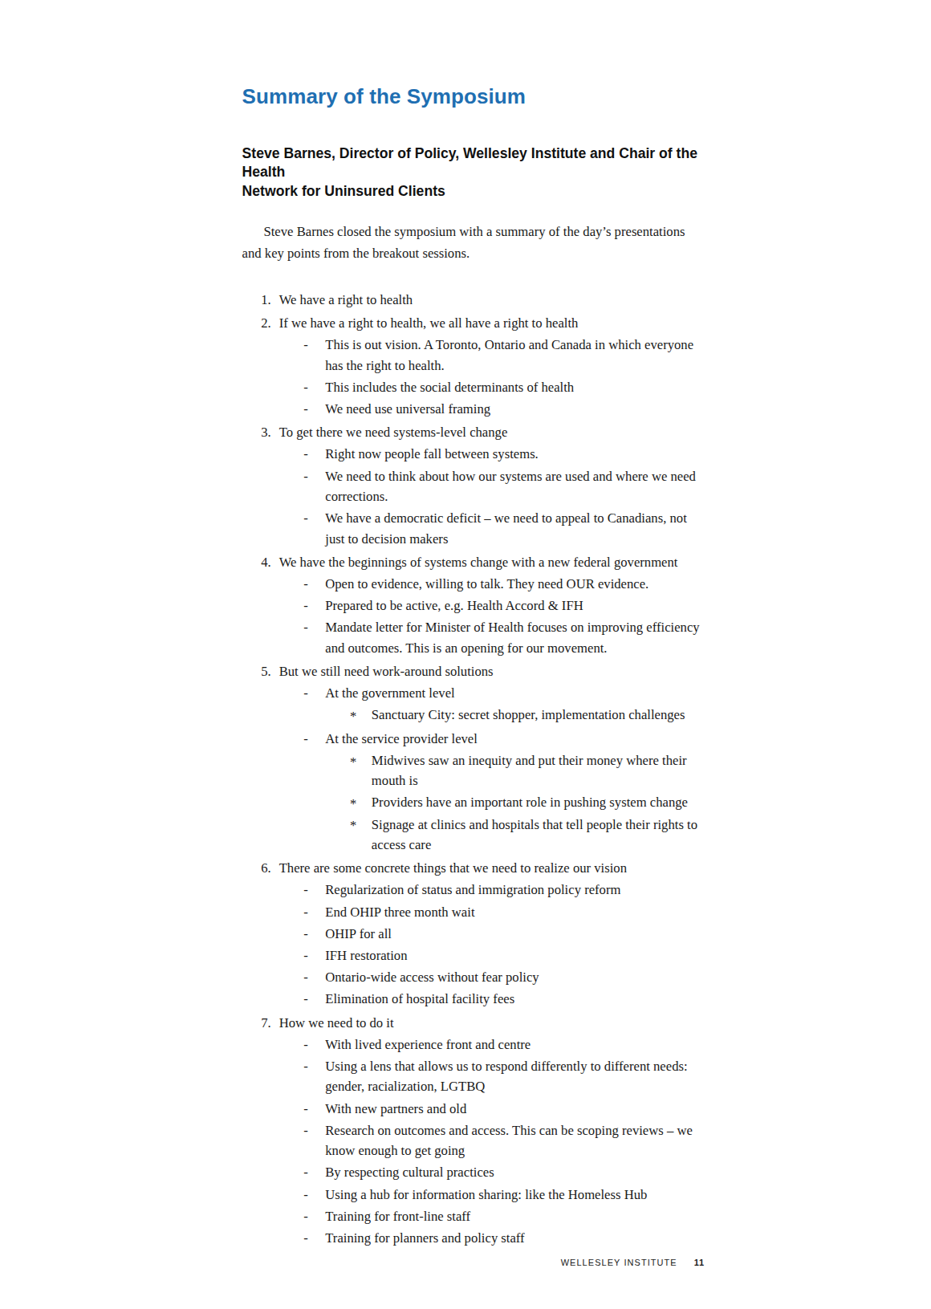Summary of the Symposium
Steve Barnes, Director of Policy, Wellesley Institute and Chair of the Health
Network for Uninsured Clients
Steve Barnes closed the symposium with a summary of the day’s presentations and key points from the breakout sessions.
We have a right to health
If we have a right to health, we all have a right to health
This is out vision. A Toronto, Ontario and Canada in which everyone has the right to health.
This includes the social determinants of health
We need use universal framing
To get there we need systems-level change
Right now people fall between systems.
We need to think about how our systems are used and where we need corrections.
We have a democratic deficit – we need to appeal to Canadians, not just to decision makers
We have the beginnings of systems change with a new federal government
Open to evidence, willing to talk. They need OUR evidence.
Prepared to be active, e.g. Health Accord & IFH
Mandate letter for Minister of Health focuses on improving efficiency and outcomes. This is an opening for our movement.
But we still need work-around solutions
At the government level
Sanctuary City: secret shopper, implementation challenges
At the service provider level
Midwives saw an inequity and put their money where their mouth is
Providers have an important role in pushing system change
Signage at clinics and hospitals that tell people their rights to access care
There are some concrete things that we need to realize our vision
Regularization of status and immigration policy reform
End OHIP three month wait
OHIP for all
IFH restoration
Ontario-wide access without fear policy
Elimination of hospital facility fees
How we need to do it
With lived experience front and centre
Using a lens that allows us to respond differently to different needs: gender, racialization, LGTBQ
With new partners and old
Research on outcomes and access. This can be scoping reviews – we know enough to get going
By respecting cultural practices
Using a hub for information sharing: like the Homeless Hub
Training for front-line staff
Training for planners and policy staff
WELLESLEY INSTITUTE11